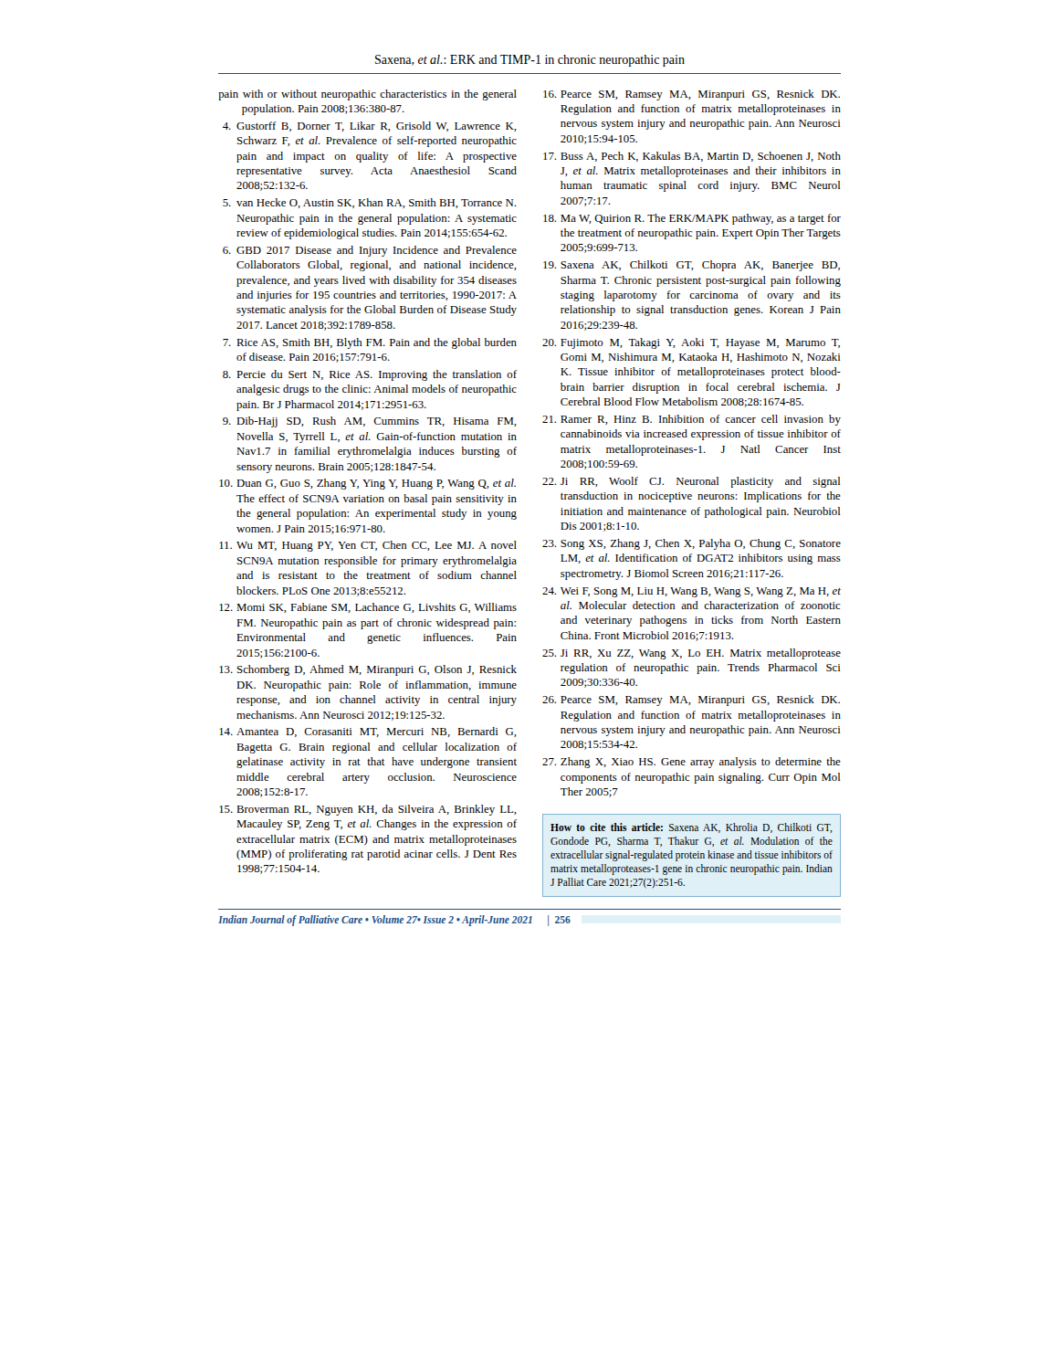Saxena, et al.: ERK and TIMP-1 in chronic neuropathic pain
pain with or without neuropathic characteristics in the general population. Pain 2008;136:380-87.
4. Gustorff B, Dorner T, Likar R, Grisold W, Lawrence K, Schwarz F, et al. Prevalence of self-reported neuropathic pain and impact on quality of life: A prospective representative survey. Acta Anaesthesiol Scand 2008;52:132-6.
5. van Hecke O, Austin SK, Khan RA, Smith BH, Torrance N. Neuropathic pain in the general population: A systematic review of epidemiological studies. Pain 2014;155:654-62.
6. GBD 2017 Disease and Injury Incidence and Prevalence Collaborators Global, regional, and national incidence, prevalence, and years lived with disability for 354 diseases and injuries for 195 countries and territories, 1990-2017: A systematic analysis for the Global Burden of Disease Study 2017. Lancet 2018;392:1789-858.
7. Rice AS, Smith BH, Blyth FM. Pain and the global burden of disease. Pain 2016;157:791-6.
8. Percie du Sert N, Rice AS. Improving the translation of analgesic drugs to the clinic: Animal models of neuropathic pain. Br J Pharmacol 2014;171:2951-63.
9. Dib-Hajj SD, Rush AM, Cummins TR, Hisama FM, Novella S, Tyrrell L, et al. Gain-of-function mutation in Nav1.7 in familial erythromelalgia induces bursting of sensory neurons. Brain 2005;128:1847-54.
10. Duan G, Guo S, Zhang Y, Ying Y, Huang P, Wang Q, et al. The effect of SCN9A variation on basal pain sensitivity in the general population: An experimental study in young women. J Pain 2015;16:971-80.
11. Wu MT, Huang PY, Yen CT, Chen CC, Lee MJ. A novel SCN9A mutation responsible for primary erythromelalgia and is resistant to the treatment of sodium channel blockers. PLoS One 2013;8:e55212.
12. Momi SK, Fabiane SM, Lachance G, Livshits G, Williams FM. Neuropathic pain as part of chronic widespread pain: Environmental and genetic influences. Pain 2015;156:2100-6.
13. Schomberg D, Ahmed M, Miranpuri G, Olson J, Resnick DK. Neuropathic pain: Role of inflammation, immune response, and ion channel activity in central injury mechanisms. Ann Neurosci 2012;19:125-32.
14. Amantea D, Corasaniti MT, Mercuri NB, Bernardi G, Bagetta G. Brain regional and cellular localization of gelatinase activity in rat that have undergone transient middle cerebral artery occlusion. Neuroscience 2008;152:8-17.
15. Broverman RL, Nguyen KH, da Silveira A, Brinkley LL, Macauley SP, Zeng T, et al. Changes in the expression of extracellular matrix (ECM) and matrix metalloproteinases (MMP) of proliferating rat parotid acinar cells. J Dent Res 1998;77:1504-14.
16. Pearce SM, Ramsey MA, Miranpuri GS, Resnick DK. Regulation and function of matrix metalloproteinases in nervous system injury and neuropathic pain. Ann Neurosci 2010;15:94-105.
17. Buss A, Pech K, Kakulas BA, Martin D, Schoenen J, Noth J, et al. Matrix metalloproteinases and their inhibitors in human traumatic spinal cord injury. BMC Neurol 2007;7:17.
18. Ma W, Quirion R. The ERK/MAPK pathway, as a target for the treatment of neuropathic pain. Expert Opin Ther Targets 2005;9:699-713.
19. Saxena AK, Chilkoti GT, Chopra AK, Banerjee BD, Sharma T. Chronic persistent post-surgical pain following staging laparotomy for carcinoma of ovary and its relationship to signal transduction genes. Korean J Pain 2016;29:239-48.
20. Fujimoto M, Takagi Y, Aoki T, Hayase M, Marumo T, Gomi M, Nishimura M, Kataoka H, Hashimoto N, Nozaki K. Tissue inhibitor of metalloproteinases protect blood-brain barrier disruption in focal cerebral ischemia. J Cerebral Blood Flow Metabolism 2008;28:1674-85.
21. Ramer R, Hinz B. Inhibition of cancer cell invasion by cannabinoids via increased expression of tissue inhibitor of matrix metalloproteinases-1. J Natl Cancer Inst 2008;100:59-69.
22. Ji RR, Woolf CJ. Neuronal plasticity and signal transduction in nociceptive neurons: Implications for the initiation and maintenance of pathological pain. Neurobiol Dis 2001;8:1-10.
23. Song XS, Zhang J, Chen X, Palyha O, Chung C, Sonatore LM, et al. Identification of DGAT2 inhibitors using mass spectrometry. J Biomol Screen 2016;21:117-26.
24. Wei F, Song M, Liu H, Wang B, Wang S, Wang Z, Ma H, et al. Molecular detection and characterization of zoonotic and veterinary pathogens in ticks from North Eastern China. Front Microbiol 2016;7:1913.
25. Ji RR, Xu ZZ, Wang X, Lo EH. Matrix metalloprotease regulation of neuropathic pain. Trends Pharmacol Sci 2009;30:336-40.
26. Pearce SM, Ramsey MA, Miranpuri GS, Resnick DK. Regulation and function of matrix metalloproteinases in nervous system injury and neuropathic pain. Ann Neurosci 2008;15:534-42.
27. Zhang X, Xiao HS. Gene array analysis to determine the components of neuropathic pain signaling. Curr Opin Mol Ther 2005;7
How to cite this article: Saxena AK, Khrolia D, Chilkoti GT, Gondode PG, Sharma T, Thakur G, et al. Modulation of the extracellular signal-regulated protein kinase and tissue inhibitors of matrix metalloproteases-1 gene in chronic neuropathic pain. Indian J Palliat Care 2021;27(2):251-6.
Indian Journal of Palliative Care • Volume 27• Issue 2 • April-June 2021 | 256